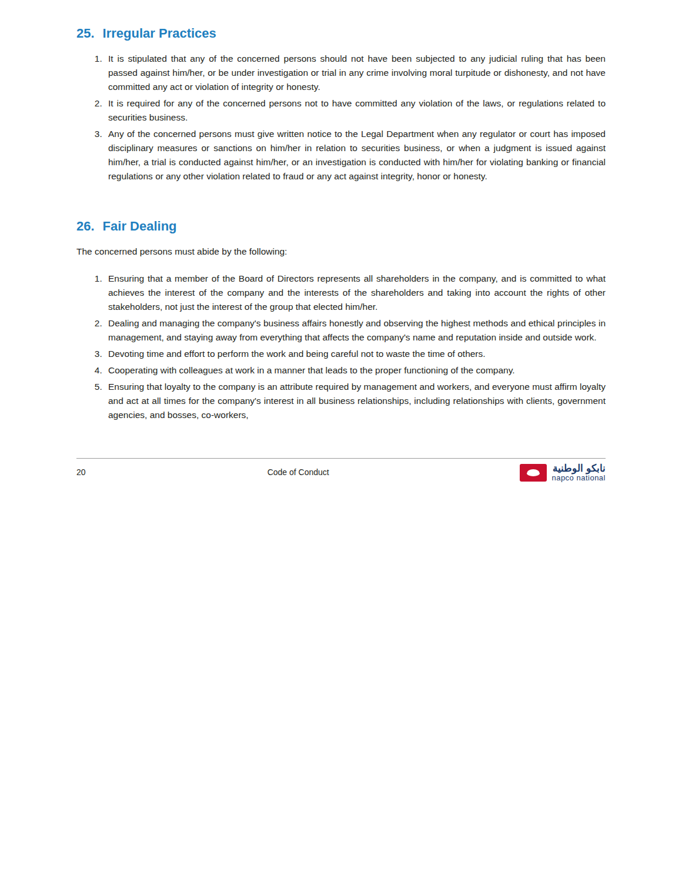25. Irregular Practices
It is stipulated that any of the concerned persons should not have been subjected to any judicial ruling that has been passed against him/her, or be under investigation or trial in any crime involving moral turpitude or dishonesty, and not have committed any act or violation of integrity or honesty.
It is required for any of the concerned persons not to have committed any violation of the laws, or regulations related to securities business.
Any of the concerned persons must give written notice to the Legal Department when any regulator or court has imposed disciplinary measures or sanctions on him/her in relation to securities business, or when a judgment is issued against him/her, a trial is conducted against him/her, or an investigation is conducted with him/her for violating banking or financial regulations or any other violation related to fraud or any act against integrity, honor or honesty.
26. Fair Dealing
The concerned persons must abide by the following:
Ensuring that a member of the Board of Directors represents all shareholders in the company, and is committed to what achieves the interest of the company and the interests of the shareholders and taking into account the rights of other stakeholders, not just the interest of the group that elected him/her.
Dealing and managing the company's business affairs honestly and observing the highest methods and ethical principles in management, and staying away from everything that affects the company's name and reputation inside and outside work.
Devoting time and effort to perform the work and being careful not to waste the time of others.
Cooperating with colleagues at work in a manner that leads to the proper functioning of the company.
Ensuring that loyalty to the company is an attribute required by management and workers, and everyone must affirm loyalty and act at all times for the company's interest in all business relationships, including relationships with clients, government agencies, and bosses, co-workers,
20
Code of Conduct
نابكو الوطنية
napco national